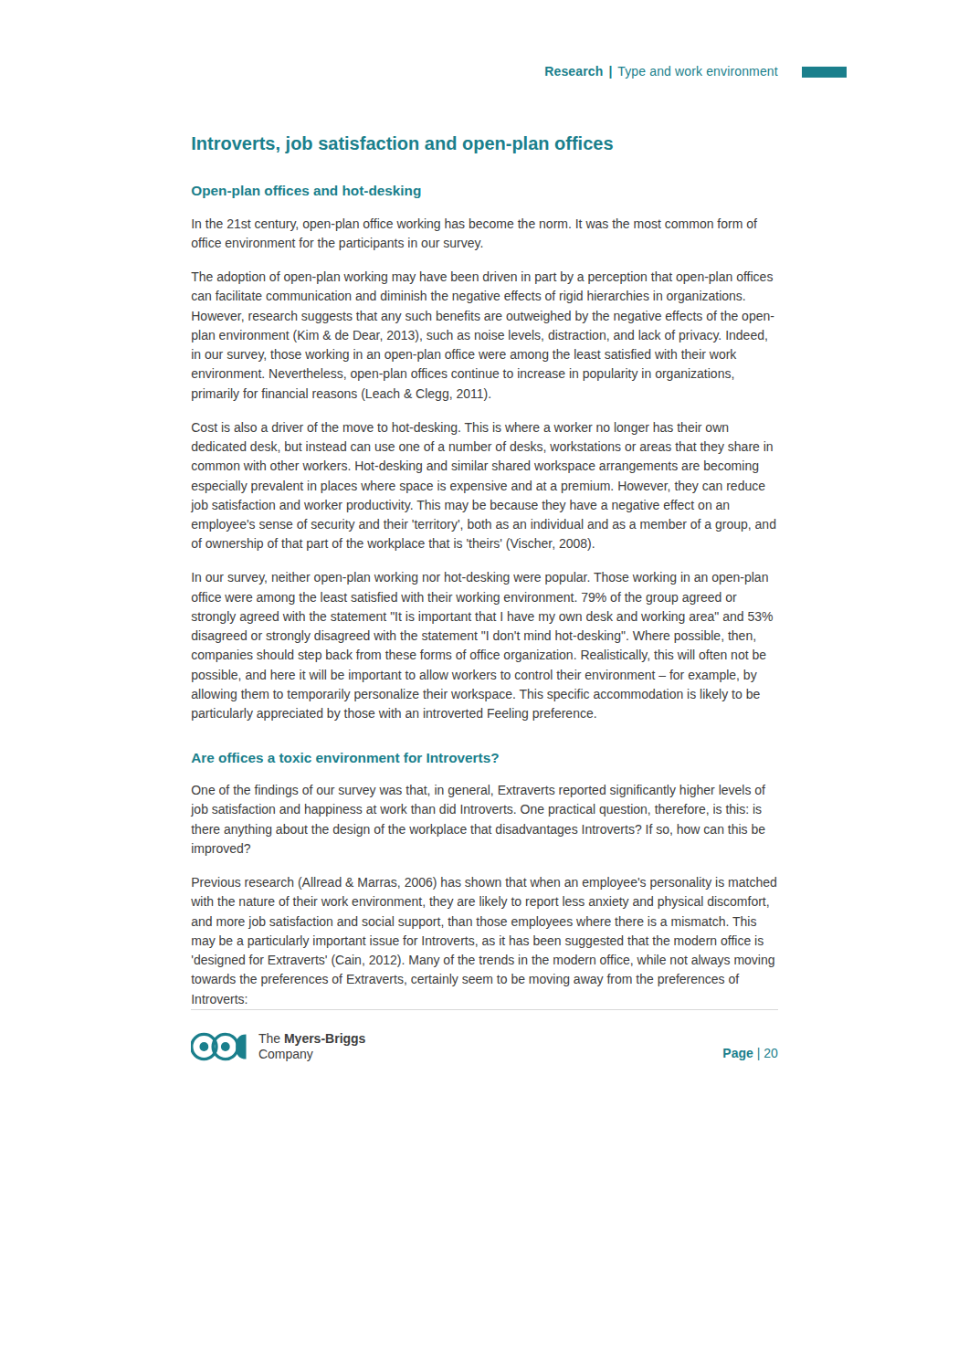Research | Type and work environment
Introverts, job satisfaction and open-plan offices
Open-plan offices and hot-desking
In the 21st century, open-plan office working has become the norm. It was the most common form of office environment for the participants in our survey.
The adoption of open-plan working may have been driven in part by a perception that open-plan offices can facilitate communication and diminish the negative effects of rigid hierarchies in organizations. However, research suggests that any such benefits are outweighed by the negative effects of the open-plan environment (Kim & de Dear, 2013), such as noise levels, distraction, and lack of privacy. Indeed, in our survey, those working in an open-plan office were among the least satisfied with their work environment. Nevertheless, open-plan offices continue to increase in popularity in organizations, primarily for financial reasons (Leach & Clegg, 2011).
Cost is also a driver of the move to hot-desking. This is where a worker no longer has their own dedicated desk, but instead can use one of a number of desks, workstations or areas that they share in common with other workers. Hot-desking and similar shared workspace arrangements are becoming especially prevalent in places where space is expensive and at a premium. However, they can reduce job satisfaction and worker productivity. This may be because they have a negative effect on an employee's sense of security and their 'territory', both as an individual and as a member of a group, and of ownership of that part of the workplace that is 'theirs' (Vischer, 2008).
In our survey, neither open-plan working nor hot-desking were popular. Those working in an open-plan office were among the least satisfied with their working environment. 79% of the group agreed or strongly agreed with the statement "It is important that I have my own desk and working area" and 53% disagreed or strongly disagreed with the statement "I don't mind hot-desking". Where possible, then, companies should step back from these forms of office organization. Realistically, this will often not be possible, and here it will be important to allow workers to control their environment – for example, by allowing them to temporarily personalize their workspace. This specific accommodation is likely to be particularly appreciated by those with an introverted Feeling preference.
Are offices a toxic environment for Introverts?
One of the findings of our survey was that, in general, Extraverts reported significantly higher levels of job satisfaction and happiness at work than did Introverts. One practical question, therefore, is this: is there anything about the design of the workplace that disadvantages Introverts? If so, how can this be improved?
Previous research (Allread & Marras, 2006) has shown that when an employee's personality is matched with the nature of their work environment, they are likely to report less anxiety and physical discomfort, and more job satisfaction and social support, than those employees where there is a mismatch. This may be a particularly important issue for Introverts, as it has been suggested that the modern office is 'designed for Extraverts' (Cain, 2012). Many of the trends in the modern office, while not always moving towards the preferences of Extraverts, certainly seem to be moving away from the preferences of Introverts:
The Myers-Briggs
Company
Page | 20